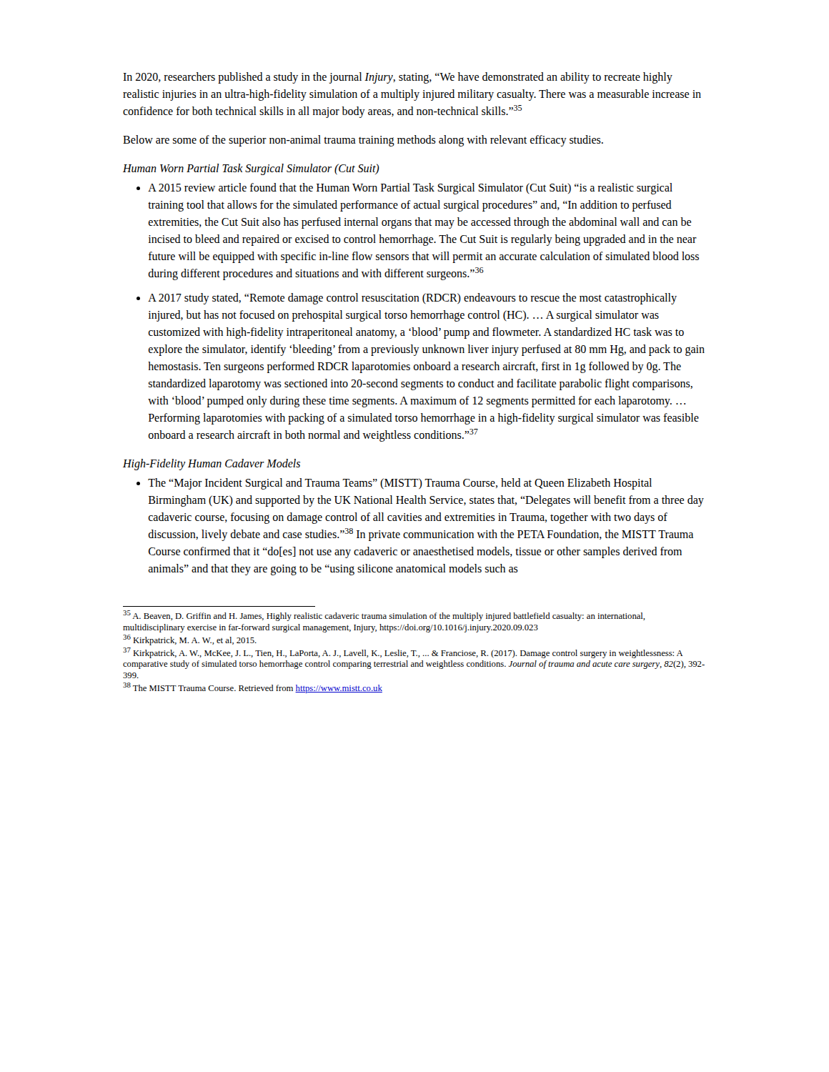In 2020, researchers published a study in the journal Injury, stating, “We have demonstrated an ability to recreate highly realistic injuries in an ultra-high-fidelity simulation of a multiply injured military casualty. There was a measurable increase in confidence for both technical skills in all major body areas, and non-technical skills.”35
Below are some of the superior non-animal trauma training methods along with relevant efficacy studies.
Human Worn Partial Task Surgical Simulator (Cut Suit)
A 2015 review article found that the Human Worn Partial Task Surgical Simulator (Cut Suit) “is a realistic surgical training tool that allows for the simulated performance of actual surgical procedures” and, “In addition to perfused extremities, the Cut Suit also has perfused internal organs that may be accessed through the abdominal wall and can be incised to bleed and repaired or excised to control hemorrhage. The Cut Suit is regularly being upgraded and in the near future will be equipped with specific in-line flow sensors that will permit an accurate calculation of simulated blood loss during different procedures and situations and with different surgeons.”36
A 2017 study stated, “Remote damage control resuscitation (RDCR) endeavours to rescue the most catastrophically injured, but has not focused on prehospital surgical torso hemorrhage control (HC). … A surgical simulator was customized with high-fidelity intraperitoneal anatomy, a ‘blood’ pump and flowmeter. A standardized HC task was to explore the simulator, identify ‘bleeding’ from a previously unknown liver injury perfused at 80 mm Hg, and pack to gain hemostasis. Ten surgeons performed RDCR laparotomies onboard a research aircraft, first in 1g followed by 0g. The standardized laparotomy was sectioned into 20-second segments to conduct and facilitate parabolic flight comparisons, with ‘blood’ pumped only during these time segments. A maximum of 12 segments permitted for each laparotomy. … Performing laparotomies with packing of a simulated torso hemorrhage in a high-fidelity surgical simulator was feasible onboard a research aircraft in both normal and weightless conditions.”37
High-Fidelity Human Cadaver Models
The “Major Incident Surgical and Trauma Teams” (MISTT) Trauma Course, held at Queen Elizabeth Hospital Birmingham (UK) and supported by the UK National Health Service, states that, “Delegates will benefit from a three day cadaveric course, focusing on damage control of all cavities and extremities in Trauma, together with two days of discussion, lively debate and case studies.”38 In private communication with the PETA Foundation, the MISTT Trauma Course confirmed that it “do[es] not use any cadaveric or anaesthetised models, tissue or other samples derived from animals” and that they are going to be “using silicone anatomical models such as
35 A. Beaven, D. Griffin and H. James, Highly realistic cadaveric trauma simulation of the multiply injured battlefield casualty: an international, multidisciplinary exercise in far-forward surgical management, Injury, https://doi.org/10.1016/j.injury.2020.09.023
36 Kirkpatrick, M. A. W., et al, 2015.
37 Kirkpatrick, A. W., McKee, J. L., Tien, H., LaPorta, A. J., Lavell, K., Leslie, T., ... & Franciose, R. (2017). Damage control surgery in weightlessness: A comparative study of simulated torso hemorrhage control comparing terrestrial and weightless conditions. Journal of trauma and acute care surgery, 82(2), 392-399.
38 The MISTT Trauma Course. Retrieved from https://www.mistt.co.uk